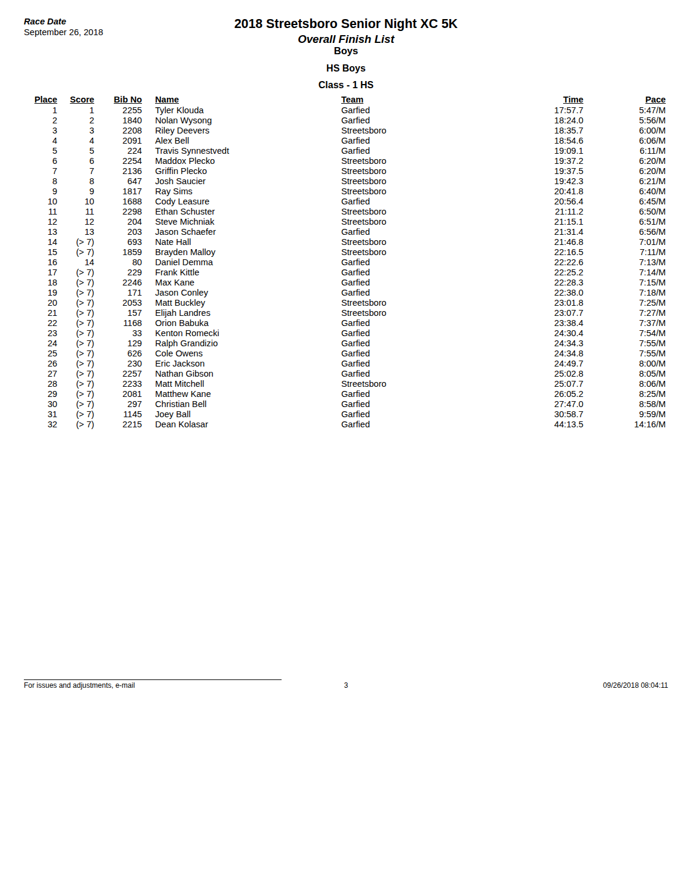2018 Streetsboro Senior Night XC 5K
Overall Finish List
Race Date
September 26, 2018
Boys
HS Boys
Class - 1 HS
| Place | Score | Bib No | Name | Team | Time | Pace |
| --- | --- | --- | --- | --- | --- | --- |
| 1 | 1 | 2255 | Tyler Klouda | Garfied | 17:57.7 | 5:47/M |
| 2 | 2 | 1840 | Nolan Wysong | Garfied | 18:24.0 | 5:56/M |
| 3 | 3 | 2208 | Riley Deevers | Streetsboro | 18:35.7 | 6:00/M |
| 4 | 4 | 2091 | Alex Bell | Garfied | 18:54.6 | 6:06/M |
| 5 | 5 | 224 | Travis Synnestvedt | Garfied | 19:09.1 | 6:11/M |
| 6 | 6 | 2254 | Maddox Plecko | Streetsboro | 19:37.2 | 6:20/M |
| 7 | 7 | 2136 | Griffin Plecko | Streetsboro | 19:37.5 | 6:20/M |
| 8 | 8 | 647 | Josh Saucier | Streetsboro | 19:42.3 | 6:21/M |
| 9 | 9 | 1817 | Ray Sims | Streetsboro | 20:41.8 | 6:40/M |
| 10 | 10 | 1688 | Cody Leasure | Garfied | 20:56.4 | 6:45/M |
| 11 | 11 | 2298 | Ethan Schuster | Streetsboro | 21:11.2 | 6:50/M |
| 12 | 12 | 204 | Steve Michniak | Streetsboro | 21:15.1 | 6:51/M |
| 13 | 13 | 203 | Jason Schaefer | Garfied | 21:31.4 | 6:56/M |
| 14 | (> 7) | 693 | Nate Hall | Streetsboro | 21:46.8 | 7:01/M |
| 15 | (> 7) | 1859 | Brayden Malloy | Streetsboro | 22:16.5 | 7:11/M |
| 16 | 14 | 80 | Daniel Demma | Garfied | 22:22.6 | 7:13/M |
| 17 | (> 7) | 229 | Frank Kittle | Garfied | 22:25.2 | 7:14/M |
| 18 | (> 7) | 2246 | Max Kane | Garfied | 22:28.3 | 7:15/M |
| 19 | (> 7) | 171 | Jason Conley | Garfied | 22:38.0 | 7:18/M |
| 20 | (> 7) | 2053 | Matt Buckley | Streetsboro | 23:01.8 | 7:25/M |
| 21 | (> 7) | 157 | Elijah Landres | Streetsboro | 23:07.7 | 7:27/M |
| 22 | (> 7) | 1168 | Orion Babuka | Garfied | 23:38.4 | 7:37/M |
| 23 | (> 7) | 33 | Kenton Romecki | Garfied | 24:30.4 | 7:54/M |
| 24 | (> 7) | 129 | Ralph Grandizio | Garfied | 24:34.3 | 7:55/M |
| 25 | (> 7) | 626 | Cole Owens | Garfied | 24:34.8 | 7:55/M |
| 26 | (> 7) | 230 | Eric Jackson | Garfied | 24:49.7 | 8:00/M |
| 27 | (> 7) | 2257 | Nathan Gibson | Garfied | 25:02.8 | 8:05/M |
| 28 | (> 7) | 2233 | Matt Mitchell | Streetsboro | 25:07.7 | 8:06/M |
| 29 | (> 7) | 2081 | Matthew Kane | Garfied | 26:05.2 | 8:25/M |
| 30 | (> 7) | 297 | Christian Bell | Garfied | 27:47.0 | 8:58/M |
| 31 | (> 7) | 1145 | Joey Ball | Garfied | 30:58.7 | 9:59/M |
| 32 | (> 7) | 2215 | Dean Kolasar | Garfied | 44:13.5 | 14:16/M |
For issues and adjustments, e-mail
3
09/26/2018 08:04:11